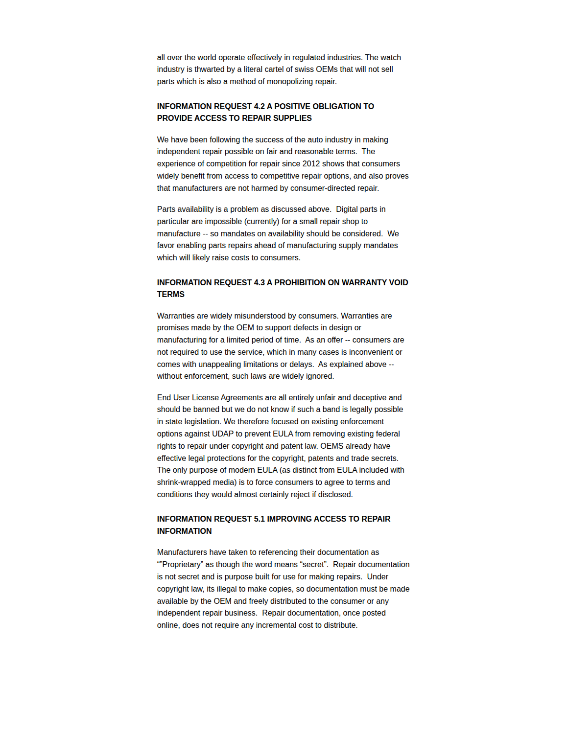all over the world operate effectively in regulated industries. The watch industry is thwarted by a literal cartel of swiss OEMs that will not sell parts which is also a method of monopolizing repair.
INFORMATION REQUEST 4.2 A POSITIVE OBLIGATION TO PROVIDE ACCESS TO REPAIR SUPPLIES
We have been following the success of the auto industry in making independent repair possible on fair and reasonable terms. The experience of competition for repair since 2012 shows that consumers widely benefit from access to competitive repair options, and also proves that manufacturers are not harmed by consumer-directed repair.
Parts availability is a problem as discussed above. Digital parts in particular are impossible (currently) for a small repair shop to manufacture -- so mandates on availability should be considered. We favor enabling parts repairs ahead of manufacturing supply mandates which will likely raise costs to consumers.
INFORMATION REQUEST 4.3 A PROHIBITION ON WARRANTY VOID TERMS
Warranties are widely misunderstood by consumers. Warranties are promises made by the OEM to support defects in design or manufacturing for a limited period of time. As an offer -- consumers are not required to use the service, which in many cases is inconvenient or comes with unappealing limitations or delays. As explained above -- without enforcement, such laws are widely ignored.
End User License Agreements are all entirely unfair and deceptive and should be banned but we do not know if such a band is legally possible in state legislation. We therefore focused on existing enforcement options against UDAP to prevent EULA from removing existing federal rights to repair under copyright and patent law. OEMS already have effective legal protections for the copyright, patents and trade secrets. The only purpose of modern EULA (as distinct from EULA included with shrink-wrapped media) is to force consumers to agree to terms and conditions they would almost certainly reject if disclosed.
INFORMATION REQUEST 5.1 IMPROVING ACCESS TO REPAIR INFORMATION
Manufacturers have taken to referencing their documentation as “”Proprietary” as though the word means “secret”. Repair documentation is not secret and is purpose built for use for making repairs. Under copyright law, its illegal to make copies, so documentation must be made available by the OEM and freely distributed to the consumer or any independent repair business. Repair documentation, once posted online, does not require any incremental cost to distribute.